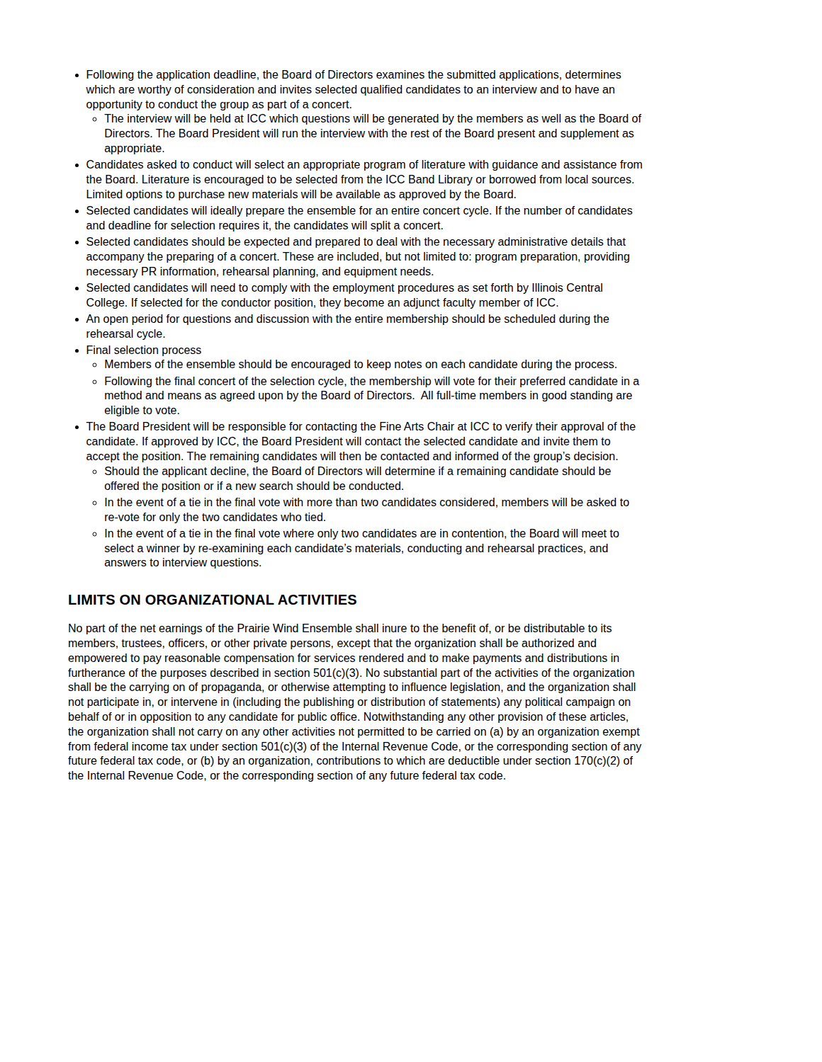Following the application deadline, the Board of Directors examines the submitted applications, determines which are worthy of consideration and invites selected qualified candidates to an interview and to have an opportunity to conduct the group as part of a concert.
The interview will be held at ICC which questions will be generated by the members as well as the Board of Directors. The Board President will run the interview with the rest of the Board present and supplement as appropriate.
Candidates asked to conduct will select an appropriate program of literature with guidance and assistance from the Board. Literature is encouraged to be selected from the ICC Band Library or borrowed from local sources. Limited options to purchase new materials will be available as approved by the Board.
Selected candidates will ideally prepare the ensemble for an entire concert cycle. If the number of candidates and deadline for selection requires it, the candidates will split a concert.
Selected candidates should be expected and prepared to deal with the necessary administrative details that accompany the preparing of a concert. These are included, but not limited to: program preparation, providing necessary PR information, rehearsal planning, and equipment needs.
Selected candidates will need to comply with the employment procedures as set forth by Illinois Central College. If selected for the conductor position, they become an adjunct faculty member of ICC.
An open period for questions and discussion with the entire membership should be scheduled during the rehearsal cycle.
Final selection process
Members of the ensemble should be encouraged to keep notes on each candidate during the process.
Following the final concert of the selection cycle, the membership will vote for their preferred candidate in a method and means as agreed upon by the Board of Directors. All full-time members in good standing are eligible to vote.
The Board President will be responsible for contacting the Fine Arts Chair at ICC to verify their approval of the candidate. If approved by ICC, the Board President will contact the selected candidate and invite them to accept the position. The remaining candidates will then be contacted and informed of the group’s decision.
Should the applicant decline, the Board of Directors will determine if a remaining candidate should be offered the position or if a new search should be conducted.
In the event of a tie in the final vote with more than two candidates considered, members will be asked to re-vote for only the two candidates who tied.
In the event of a tie in the final vote where only two candidates are in contention, the Board will meet to select a winner by re-examining each candidate’s materials, conducting and rehearsal practices, and answers to interview questions.
LIMITS ON ORGANIZATIONAL ACTIVITIES
No part of the net earnings of the Prairie Wind Ensemble shall inure to the benefit of, or be distributable to its members, trustees, officers, or other private persons, except that the organization shall be authorized and empowered to pay reasonable compensation for services rendered and to make payments and distributions in furtherance of the purposes described in section 501(c)(3). No substantial part of the activities of the organization shall be the carrying on of propaganda, or otherwise attempting to influence legislation, and the organization shall not participate in, or intervene in (including the publishing or distribution of statements) any political campaign on behalf of or in opposition to any candidate for public office. Notwithstanding any other provision of these articles, the organization shall not carry on any other activities not permitted to be carried on (a) by an organization exempt from federal income tax under section 501(c)(3) of the Internal Revenue Code, or the corresponding section of any future federal tax code, or (b) by an organization, contributions to which are deductible under section 170(c)(2) of the Internal Revenue Code, or the corresponding section of any future federal tax code.